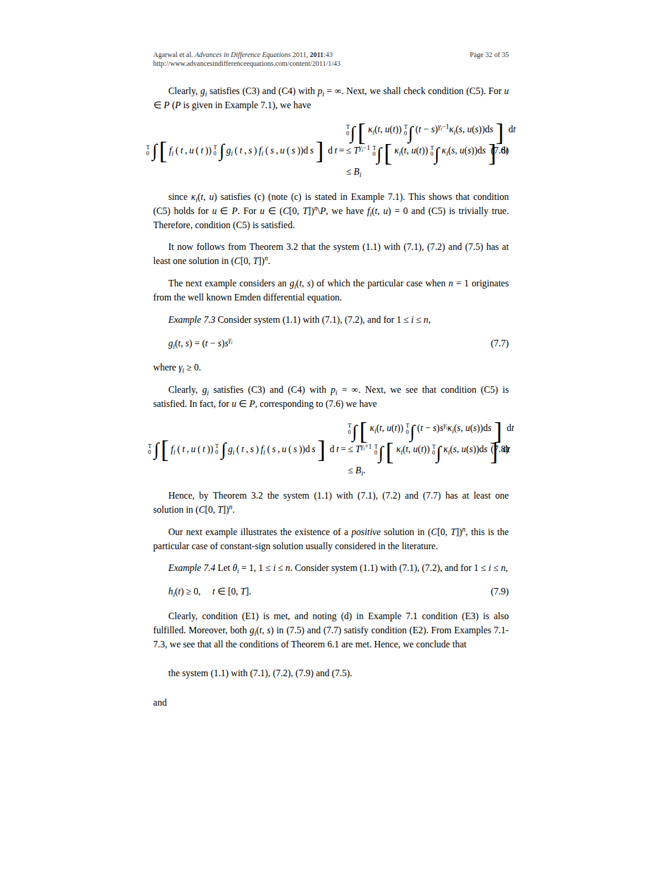Agarwal et al. Advances in Difference Equations 2011, 2011:43
http://www.advancesindifferenceequations.com/content/2011/1/43
Page 32 of 35
Clearly, gi satisfies (C3) and (C4) with pi = ∞. Next, we shall check condition (C5). For u ∈ P (P is given in Example 7.1), we have
T 0∫ [ fi(t, u(t)) T 0∫ gi(t, s)fi(s, u(s))ds ] dt = T 0∫ [ κi(t, u(t)) T 0∫ (t − s)γi−1κi(s, u(s))ds ] dt ≤ Tγi−1 T 0∫ [ κi(t, u(t)) T 0∫ κi(s, u(s))ds ] dt ≤ Bi (7.6)
since κi(t, u) satisfies (c) (note (c) is stated in Example 7.1). This shows that condition (C5) holds for u ∈ P. For u ∈ (C[0, T])n\P, we have fi(t, u) = 0 and (C5) is trivially true. Therefore, condition (C5) is satisfied.
It now follows from Theorem 3.2 that the system (1.1) with (7.1), (7.2) and (7.5) has at least one solution in (C[0, T])n.
The next example considers an gi(t, s) of which the particular case when n = 1 originates from the well known Emden differential equation.
Example 7.3 Consider system (1.1) with (7.1), (7.2), and for 1 ≤ i ≤ n,
gi(t, s) = (t − s)sγi (7.7)
where γi ≥ 0.
Clearly, gi satisfies (C3) and (C4) with pi = ∞. Next, we see that condition (C5) is satisfied. In fact, for u ∈ P, corresponding to (7.6) we have
T 0∫ [ fi(t, u(t)) T 0∫ gi(t, s)fi(s, u(s))ds ] dt = T 0∫ [ κi(t, u(t)) T 0∫ (t − s)sγiκi(s, u(s))ds ] dt ≤ Tγi+1 T 0∫ [ κi(t, u(t)) T 0∫ κi(s, u(s))ds ] dt ≤ Bi. (7.8)
Hence, by Theorem 3.2 the system (1.1) with (7.1), (7.2) and (7.7) has at least one solution in (C[0, T])n.
Our next example illustrates the existence of a positive solution in (C[0, T])n, this is the particular case of constant-sign solution usually considered in the literature.
Example 7.4 Let θi = 1, 1 ≤ i ≤ n. Consider system (1.1) with (7.1), (7.2), and for 1 ≤ i ≤ n,
hi(t) ≥ 0, t ∈ [0, T]. (7.9)
Clearly, condition (E1) is met, and noting (d) in Example 7.1 condition (E3) is also fulfilled. Moreover, both gi(t, s) in (7.5) and (7.7) satisfy condition (E2). From Examples 7.1-7.3, we see that all the conditions of Theorem 6.1 are met. Hence, we conclude that
the system (1.1) with (7.1), (7.2), (7.9) and (7.5).
and